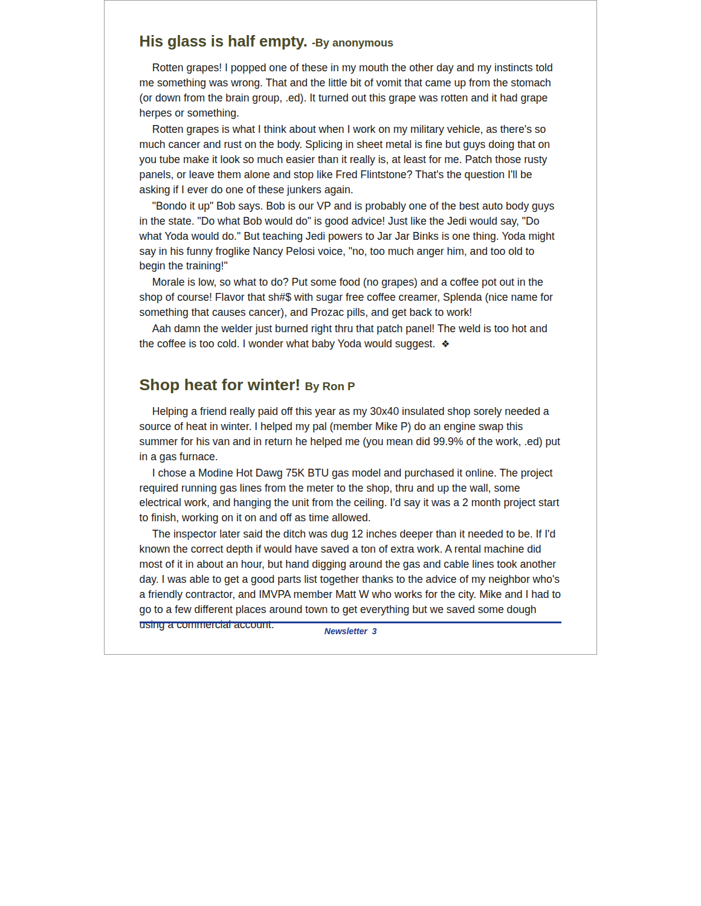His glass is half empty. -By anonymous
Rotten grapes! I popped one of these in my mouth the other day and my instincts told me something was wrong. That and the little bit of vomit that came up from the stomach (or down from the brain group, .ed). It turned out this grape was rotten and it had grape herpes or something.
Rotten grapes is what I think about when I work on my military vehicle, as there's so much cancer and rust on the body. Splicing in sheet metal is fine but guys doing that on you tube make it look so much easier than it really is, at least for me. Patch those rusty panels, or leave them alone and stop like Fred Flintstone? That's the question I'll be asking if I ever do one of these junkers again.
"Bondo it up" Bob says. Bob is our VP and is probably one of the best auto body guys in the state. "Do what Bob would do" is good advice! Just like the Jedi would say, "Do what Yoda would do." But teaching Jedi powers to Jar Jar Binks is one thing. Yoda might say in his funny froglike Nancy Pelosi voice, "no, too much anger him, and too old to begin the training!"
Morale is low, so what to do? Put some food (no grapes) and a coffee pot out in the shop of course! Flavor that sh#$ with sugar free coffee creamer, Splenda (nice name for something that causes cancer), and Prozac pills, and get back to work!
Aah damn the welder just burned right thru that patch panel! The weld is too hot and the coffee is too cold. I wonder what baby Yoda would suggest. ❖
Shop heat for winter! By Ron P
Helping a friend really paid off this year as my 30x40 insulated shop sorely needed a source of heat in winter. I helped my pal (member Mike P) do an engine swap this summer for his van and in return he helped me (you mean did 99.9% of the work, .ed) put in a gas furnace.
I chose a Modine Hot Dawg 75K BTU gas model and purchased it online. The project required running gas lines from the meter to the shop, thru and up the wall, some electrical work, and hanging the unit from the ceiling. I'd say it was a 2 month project start to finish, working on it on and off as time allowed.
The inspector later said the ditch was dug 12 inches deeper than it needed to be. If I'd known the correct depth if would have saved a ton of extra work. A rental machine did most of it in about an hour, but hand digging around the gas and cable lines took another day. I was able to get a good parts list together thanks to the advice of my neighbor who's a friendly contractor, and IMVPA member Matt W who works for the city. Mike and I had to go to a few different places around town to get everything but we saved some dough using a commercial account.
Newsletter 3